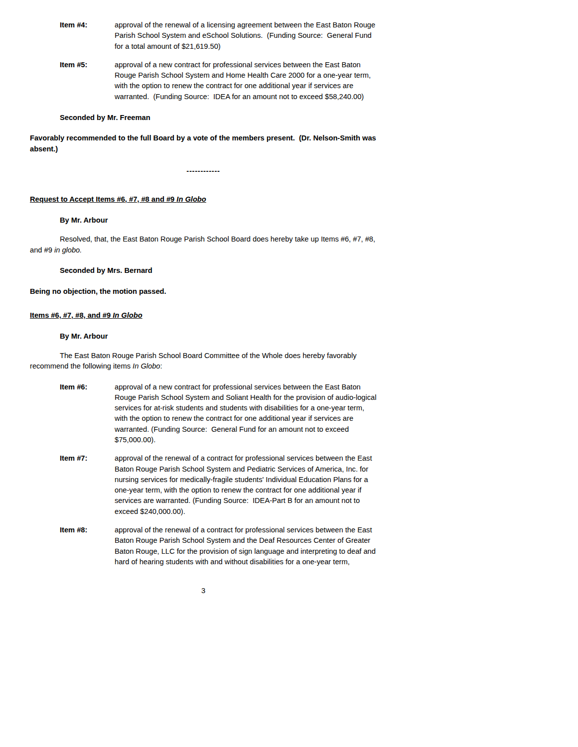Item #4:
approval of the renewal of a licensing agreement between the East Baton Rouge Parish School System and eSchool Solutions. (Funding Source: General Fund for a total amount of $21,619.50)
Item #5:
approval of a new contract for professional services between the East Baton Rouge Parish School System and Home Health Care 2000 for a one-year term, with the option to renew the contract for one additional year if services are warranted. (Funding Source: IDEA for an amount not to exceed $58,240.00)
Seconded by Mr. Freeman
Favorably recommended to the full Board by a vote of the members present. (Dr. Nelson-Smith was absent.)
------------
Request to Accept Items #6, #7, #8 and #9 In Globo
By Mr. Arbour
Resolved, that, the East Baton Rouge Parish School Board does hereby take up Items #6, #7, #8, and #9 in globo.
Seconded by Mrs. Bernard
Being no objection, the motion passed.
Items #6, #7, #8, and #9 In Globo
By Mr. Arbour
The East Baton Rouge Parish School Board Committee of the Whole does hereby favorably recommend the following items In Globo:
Item #6:
approval of a new contract for professional services between the East Baton Rouge Parish School System and Soliant Health for the provision of audio-logical services for at-risk students and students with disabilities for a one-year term, with the option to renew the contract for one additional year if services are warranted. (Funding Source: General Fund for an amount not to exceed $75,000.00).
Item #7:
approval of the renewal of a contract for professional services between the East Baton Rouge Parish School System and Pediatric Services of America, Inc. for nursing services for medically-fragile students' Individual Education Plans for a one-year term, with the option to renew the contract for one additional year if services are warranted. (Funding Source: IDEA-Part B for an amount not to exceed $240,000.00).
Item #8:
approval of the renewal of a contract for professional services between the East Baton Rouge Parish School System and the Deaf Resources Center of Greater Baton Rouge, LLC for the provision of sign language and interpreting to deaf and hard of hearing students with and without disabilities for a one-year term,
3